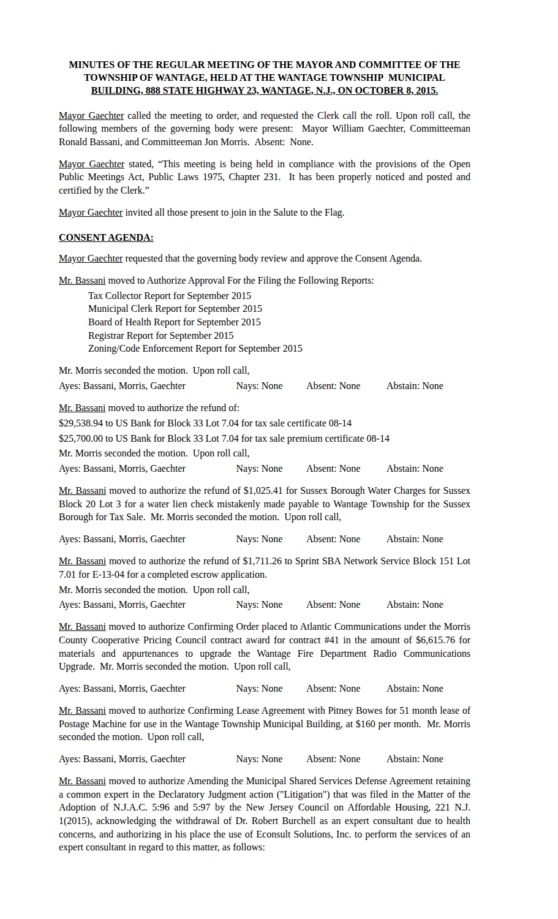Minutes of the Regular Meeting of the Mayor and Committee of the
Township of Wantage, held at the Wantage Township Municipal
Building, 888 State Highway 23, Wantage, N.J., on October 8, 2015.
Mayor Gaechter called the meeting to order, and requested the Clerk call the roll. Upon roll call, the following members of the governing body were present: Mayor William Gaechter, Committeeman Ronald Bassani, and Committeeman Jon Morris. Absent: None.
Mayor Gaechter stated, “This meeting is being held in compliance with the provisions of the Open Public Meetings Act, Public Laws 1975, Chapter 231. It has been properly noticed and posted and certified by the Clerk.”
Mayor Gaechter invited all those present to join in the Salute to the Flag.
CONSENT AGENDA:
Mayor Gaechter requested that the governing body review and approve the Consent Agenda.
Mr. Bassani moved to Authorize Approval For the Filing the Following Reports:
Tax Collector Report for September 2015
Municipal Clerk Report for September 2015
Board of Health Report for September 2015
Registrar Report for September 2015
Zoning/Code Enforcement Report for September 2015
Mr. Morris seconded the motion. Upon roll call,
| Ayes: Bassani, Morris, Gaechter | Nays: None | Absent: None | Abstain: None |
Mr. Bassani moved to authorize the refund of:
$29,538.94 to US Bank for Block 33 Lot 7.04 for tax sale certificate 08-14
$25,700.00 to US Bank for Block 33 Lot 7.04 for tax sale premium certificate 08-14
Mr. Morris seconded the motion. Upon roll call,
| Ayes: Bassani, Morris, Gaechter | Nays: None | Absent: None | Abstain: None |
Mr. Bassani moved to authorize the refund of $1,025.41 for Sussex Borough Water Charges for Sussex Block 20 Lot 3 for a water lien check mistakenly made payable to Wantage Township for the Sussex Borough for Tax Sale. Mr. Morris seconded the motion. Upon roll call,
| Ayes: Bassani, Morris, Gaechter | Nays: None | Absent: None | Abstain: None |
Mr. Bassani moved to authorize the refund of $1,711.26 to Sprint SBA Network Service Block 151 Lot 7.01 for E-13-04 for a completed escrow application.
Mr. Morris seconded the motion. Upon roll call,
| Ayes: Bassani, Morris, Gaechter | Nays: None | Absent: None | Abstain: None |
Mr. Bassani moved to authorize Confirming Order placed to Atlantic Communications under the Morris County Cooperative Pricing Council contract award for contract #41 in the amount of $6,615.76 for materials and appurtenances to upgrade the Wantage Fire Department Radio Communications Upgrade. Mr. Morris seconded the motion. Upon roll call,
| Ayes: Bassani, Morris, Gaechter | Nays: None | Absent: None | Abstain: None |
Mr. Bassani moved to authorize Confirming Lease Agreement with Pitney Bowes for 51 month lease of Postage Machine for use in the Wantage Township Municipal Building, at $160 per month. Mr. Morris seconded the motion. Upon roll call,
| Ayes: Bassani, Morris, Gaechter | Nays: None | Absent: None | Abstain: None |
Mr. Bassani moved to authorize Amending the Municipal Shared Services Defense Agreement retaining a common expert in the Declaratory Judgment action ("Litigation") that was filed in the Matter of the Adoption of N.J.A.C. 5:96 and 5:97 by the New Jersey Council on Affordable Housing, 221 N.J. 1(2015), acknowledging the withdrawal of Dr. Robert Burchell as an expert consultant due to health concerns, and authorizing in his place the use of Econsult Solutions, Inc. to perform the services of an expert consultant in regard to this matter, as follows: